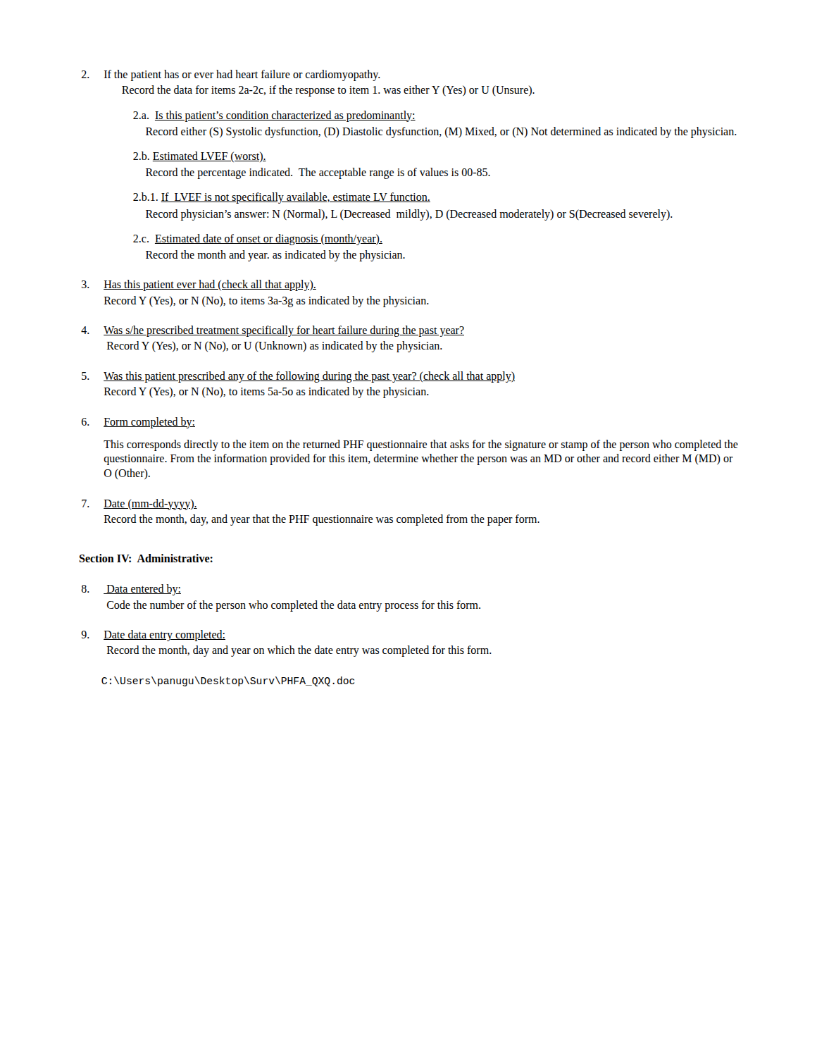2. If the patient has or ever had heart failure or cardiomyopathy.
Record the data for items 2a-2c, if the response to item 1. was either Y (Yes) or U (Unsure).
2.a. Is this patient’s condition characterized as predominantly: Record either (S) Systolic dysfunction, (D) Diastolic dysfunction, (M) Mixed, or (N) Not determined as indicated by the physician.
2.b. Estimated LVEF (worst). Record the percentage indicated. The acceptable range is of values is 00-85.
2.b.1. If LVEF is not specifically available, estimate LV function. Record physician’s answer: N (Normal), L (Decreased mildly), D (Decreased moderately) or S(Decreased severely).
2.c. Estimated date of onset or diagnosis (month/year). Record the month and year. as indicated by the physician.
3. Has this patient ever had (check all that apply).
Record Y (Yes), or N (No), to items 3a-3g as indicated by the physician.
4. Was s/he prescribed treatment specifically for heart failure during the past year?
Record Y (Yes), or N (No), or U (Unknown) as indicated by the physician.
5. Was this patient prescribed any of the following during the past year? (check all that apply)
Record Y (Yes), or N (No), to items 5a-5o as indicated by the physician.
6. Form completed by:
This corresponds directly to the item on the returned PHF questionnaire that asks for the signature or stamp of the person who completed the questionnaire. From the information provided for this item, determine whether the person was an MD or other and record either M (MD) or O (Other).
7. Date (mm-dd-yyyy).
Record the month, day, and year that the PHF questionnaire was completed from the paper form.
Section IV: Administrative:
8. Data entered by:
Code the number of the person who completed the data entry process for this form.
9. Date data entry completed:
Record the month, day and year on which the date entry was completed for this form.
C:\Users\panugu\Desktop\Surv\PHFA_QXQ.doc